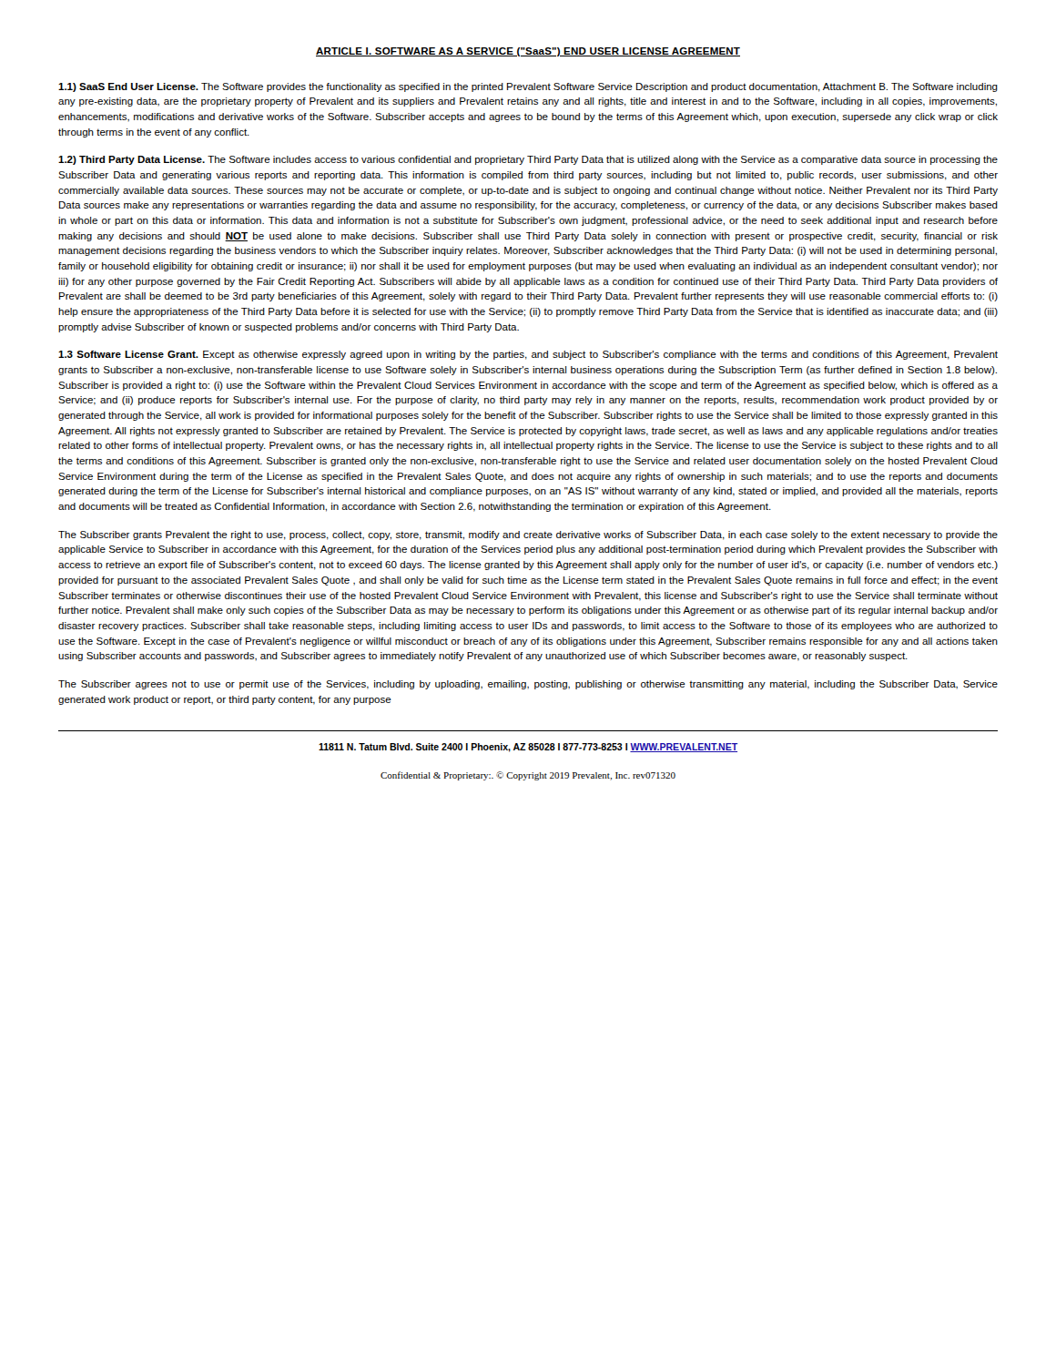ARTICLE I. SOFTWARE AS A SERVICE ("SaaS") END USER LICENSE AGREEMENT
1.1) SaaS End User License. The Software provides the functionality as specified in the printed Prevalent Software Service Description and product documentation, Attachment B. The Software including any pre-existing data, are the proprietary property of Prevalent and its suppliers and Prevalent retains any and all rights, title and interest in and to the Software, including in all copies, improvements, enhancements, modifications and derivative works of the Software. Subscriber accepts and agrees to be bound by the terms of this Agreement which, upon execution, supersede any click wrap or click through terms in the event of any conflict.
1.2) Third Party Data License. The Software includes access to various confidential and proprietary Third Party Data that is utilized along with the Service as a comparative data source in processing the Subscriber Data and generating various reports and reporting data. This information is compiled from third party sources, including but not limited to, public records, user submissions, and other commercially available data sources. These sources may not be accurate or complete, or up-to-date and is subject to ongoing and continual change without notice. Neither Prevalent nor its Third Party Data sources make any representations or warranties regarding the data and assume no responsibility, for the accuracy, completeness, or currency of the data, or any decisions Subscriber makes based in whole or part on this data or information. This data and information is not a substitute for Subscriber's own judgment, professional advice, or the need to seek additional input and research before making any decisions and should NOT be used alone to make decisions. Subscriber shall use Third Party Data solely in connection with present or prospective credit, security, financial or risk management decisions regarding the business vendors to which the Subscriber inquiry relates. Moreover, Subscriber acknowledges that the Third Party Data: (i) will not be used in determining personal, family or household eligibility for obtaining credit or insurance; ii) nor shall it be used for employment purposes (but may be used when evaluating an individual as an independent consultant vendor); nor iii) for any other purpose governed by the Fair Credit Reporting Act. Subscribers will abide by all applicable laws as a condition for continued use of their Third Party Data. Third Party Data providers of Prevalent are shall be deemed to be 3rd party beneficiaries of this Agreement, solely with regard to their Third Party Data. Prevalent further represents they will use reasonable commercial efforts to: (i) help ensure the appropriateness of the Third Party Data before it is selected for use with the Service; (ii) to promptly remove Third Party Data from the Service that is identified as inaccurate data; and (iii) promptly advise Subscriber of known or suspected problems and/or concerns with Third Party Data.
1.3 Software License Grant. Except as otherwise expressly agreed upon in writing by the parties, and subject to Subscriber's compliance with the terms and conditions of this Agreement, Prevalent grants to Subscriber a non-exclusive, non-transferable license to use Software solely in Subscriber's internal business operations during the Subscription Term (as further defined in Section 1.8 below). Subscriber is provided a right to: (i) use the Software within the Prevalent Cloud Services Environment in accordance with the scope and term of the Agreement as specified below, which is offered as a Service; and (ii) produce reports for Subscriber's internal use. For the purpose of clarity, no third party may rely in any manner on the reports, results, recommendation work product provided by or generated through the Service, all work is provided for informational purposes solely for the benefit of the Subscriber. Subscriber rights to use the Service shall be limited to those expressly granted in this Agreement. All rights not expressly granted to Subscriber are retained by Prevalent. The Service is protected by copyright laws, trade secret, as well as laws and any applicable regulations and/or treaties related to other forms of intellectual property. Prevalent owns, or has the necessary rights in, all intellectual property rights in the Service. The license to use the Service is subject to these rights and to all the terms and conditions of this Agreement. Subscriber is granted only the non-exclusive, non-transferable right to use the Service and related user documentation solely on the hosted Prevalent Cloud Service Environment during the term of the License as specified in the Prevalent Sales Quote, and does not acquire any rights of ownership in such materials; and to use the reports and documents generated during the term of the License for Subscriber's internal historical and compliance purposes, on an "AS IS" without warranty of any kind, stated or implied, and provided all the materials, reports and documents will be treated as Confidential Information, in accordance with Section 2.6, notwithstanding the termination or expiration of this Agreement.
The Subscriber grants Prevalent the right to use, process, collect, copy, store, transmit, modify and create derivative works of Subscriber Data, in each case solely to the extent necessary to provide the applicable Service to Subscriber in accordance with this Agreement, for the duration of the Services period plus any additional post-termination period during which Prevalent provides the Subscriber with access to retrieve an export file of Subscriber's content, not to exceed 60 days. The license granted by this Agreement shall apply only for the number of user id's, or capacity (i.e. number of vendors etc.) provided for pursuant to the associated Prevalent Sales Quote , and shall only be valid for such time as the License term stated in the Prevalent Sales Quote remains in full force and effect; in the event Subscriber terminates or otherwise discontinues their use of the hosted Prevalent Cloud Service Environment with Prevalent, this license and Subscriber's right to use the Service shall terminate without further notice. Prevalent shall make only such copies of the Subscriber Data as may be necessary to perform its obligations under this Agreement or as otherwise part of its regular internal backup and/or disaster recovery practices. Subscriber shall take reasonable steps, including limiting access to user IDs and passwords, to limit access to the Software to those of its employees who are authorized to use the Software. Except in the case of Prevalent's negligence or willful misconduct or breach of any of its obligations under this Agreement, Subscriber remains responsible for any and all actions taken using Subscriber accounts and passwords, and Subscriber agrees to immediately notify Prevalent of any unauthorized use of which Subscriber becomes aware, or reasonably suspect.
The Subscriber agrees not to use or permit use of the Services, including by uploading, emailing, posting, publishing or otherwise transmitting any material, including the Subscriber Data, Service generated work product or report, or third party content, for any purpose
11811 N. Tatum Blvd. Suite 2400 I Phoenix, AZ 85028 I 877-773-8253 I WWW.PREVALENT.NET
Confidential & Proprietary:. © Copyright 2019 Prevalent, Inc. rev071320